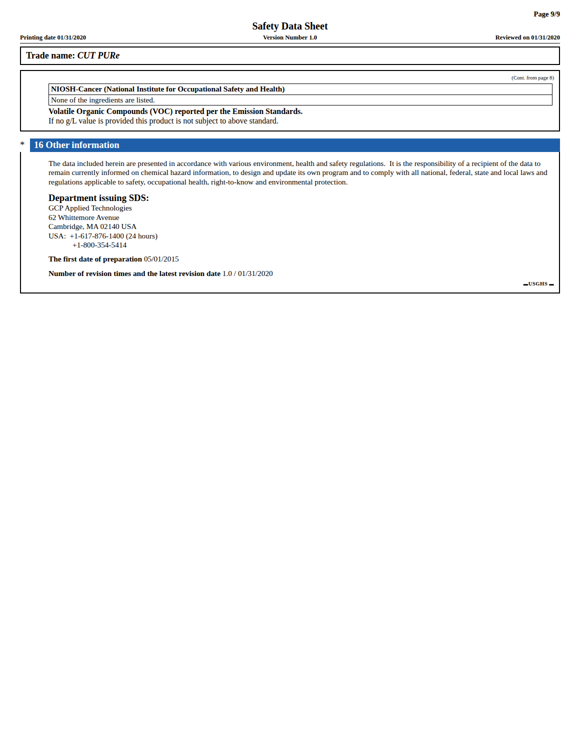Page 9/9
Safety Data Sheet
Printing date 01/31/2020
Version Number 1.0
Reviewed on 01/31/2020
Trade name: CUT PURe
(Cont. from page 8)
NIOSH-Cancer (National Institute for Occupational Safety and Health)
None of the ingredients are listed.
Volatile Organic Compounds (VOC) reported per the Emission Standards.
If no g/L value is provided this product is not subject to above standard.
*
16 Other information
The data included herein are presented in accordance with various environment, health and safety regulations. It is the responsibility of a recipient of the data to remain currently informed on chemical hazard information, to design and update its own program and to comply with all national, federal, state and local laws and regulations applicable to safety, occupational health, right-to-know and environmental protection.
Department issuing SDS:
GCP Applied Technologies
62 Whittemore Avenue
Cambridge, MA 02140 USA
USA: +1-617-876-1400 (24 hours)
+1-800-354-5414
The first date of preparation 05/01/2015
Number of revision times and the latest revision date 1.0 / 01/31/2020
USGHS